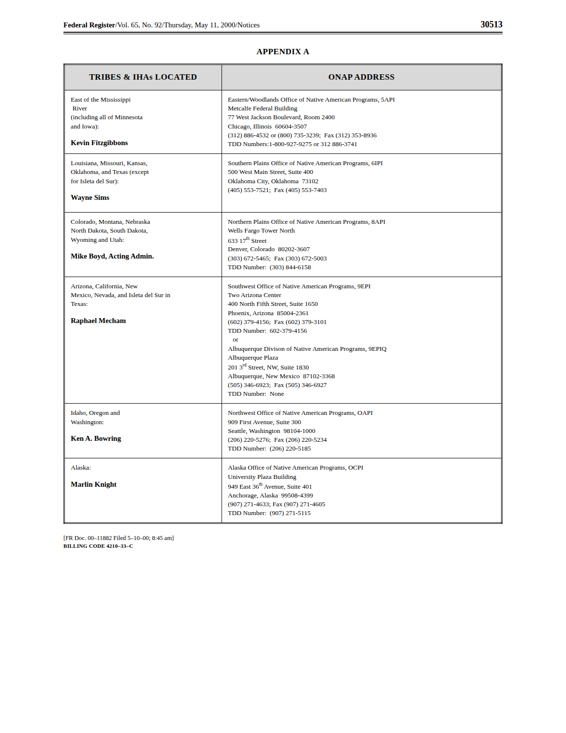Federal Register/Vol. 65, No. 92/Thursday, May 11, 2000/Notices
30513
APPENDIX A
| TRIBES & IHAs LOCATED | ONAP ADDRESS |
| --- | --- |
| East of the Mississippi River (including all of Minnesota and Iowa): Kevin Fitzgibbons | Eastern/Woodlands Office of Native American Programs, 5API Metcalfe Federal Building 77 West Jackson Boulevard, Room 2400 Chicago, Illinois 60604-3507 (312) 886-4532 or (800) 735-3239; Fax (312) 353-8936 TDD Numbers:1-800-927-9275 or 312 886-3741 |
| Louisiana, Missouri, Kansas, Oklahoma, and Texas (except for Isleta del Sur): Wayne Sims | Southern Plains Office of Native American Programs, 6IPI 500 West Main Street, Suite 400 Oklahoma City, Oklahoma 73102 (405) 553-7521; Fax (405) 553-7403 |
| Colorado, Montana, Nebraska North Dakota, South Dakota, Wyoming and Utah: Mike Boyd, Acting Admin. | Northern Plains Office of Native American Programs, 8API Wells Fargo Tower North 633 17 th Street Denver, Colorado 80202-3607 (303) 672-5465; Fax (303) 672-5003 TDD Number: (303) 844-6158 |
| Arizona, California, New Mexico, Nevada, and Isleta del Sur in Texas: Raphael Mecham | Southwest Office of Native American Programs, 9EPI Two Arizona Center 400 North Fifth Street, Suite 1650 Phoenix, Arizona 85004-2361 (602) 379-4156; Fax (602) 379-3101 TDD Number: 602-379-4156 or Albuquerque Divison of Native American Programs, 9EPIQ Albuquerque Plaza 201 3 rd Street, NW, Suite 1830 Albuquerque, New Mexico 87102-3368 (505) 346-6923; Fax (505) 346-6927 TDD Number: None |
| Idaho, Oregon and Washington: Ken A. Bowring | Northwest Office of Native American Programs, OAPI 909 First Avenue, Suite 300 Seattle, Washington 98104-1000 (206) 220-5276; Fax (206) 220-5234 TDD Number: (206) 220-5185 |
| Alaska: Marlin Knight | Alaska Office of Native American Programs, OCPI University Plaza Building 949 East 36 th Avenue, Suite 401 Anchorage, Alaska 99508-4399 (907) 271-4633; Fax (907) 271-4605 TDD Number: (907) 271-5115 |
[FR Doc. 00–11882 Filed 5–10–00; 8:45 am]
BILLING CODE 4210–33–C